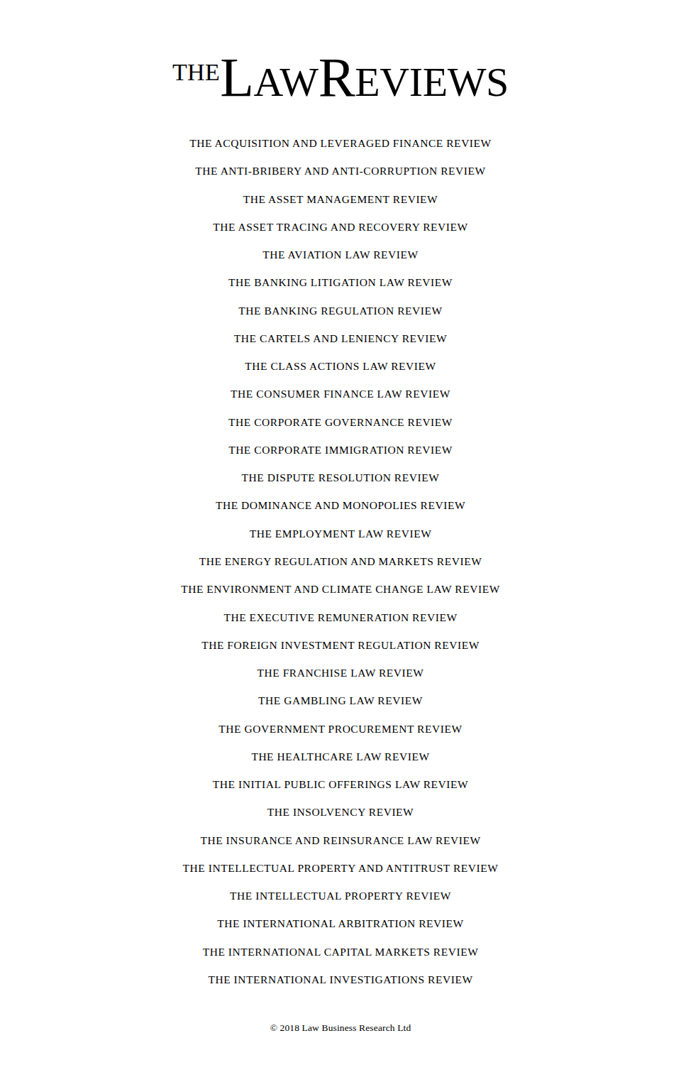The LAW REVIEWS
The Acquisition and Leveraged Finance Review
The Anti-Bribery and Anti-Corruption Review
The Asset Management Review
The Asset Tracing and Recovery Review
The Aviation Law Review
The Banking Litigation Law Review
The Banking Regulation Review
The Cartels and Leniency Review
The Class Actions Law Review
The Consumer Finance Law Review
The Corporate Governance Review
The Corporate Immigration Review
The Dispute Resolution Review
The Dominance and Monopolies Review
The Employment Law Review
The Energy Regulation and Markets Review
The Environment and Climate Change Law Review
The Executive Remuneration Review
The Foreign Investment Regulation Review
The Franchise Law Review
The Gambling Law Review
The Government Procurement Review
The Healthcare Law Review
The Initial Public Offerings Law Review
The Insolvency Review
The Insurance and Reinsurance Law Review
The Intellectual Property and Antitrust Review
The Intellectual Property Review
The International Arbitration Review
The International Capital Markets Review
The International Investigations Review
© 2018 Law Business Research Ltd